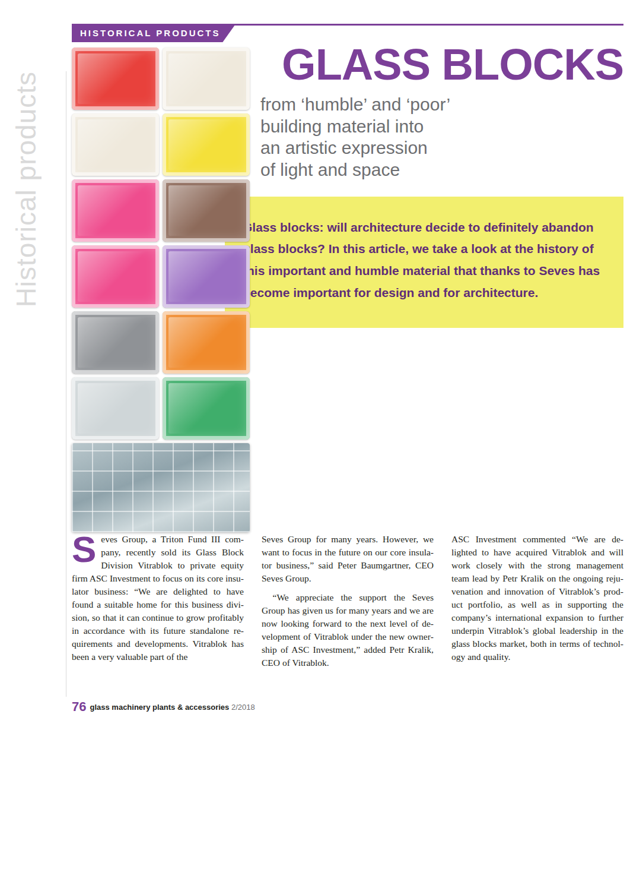Historical products
HISTORICAL PRODUCTS
GLASS BLOCKS
from ‘humble’ and ‘poor’
building material into
an artistic expression
of light and space
Glass blocks: will architecture decide to definitely abandon glass blocks? In this article, we take a look at the history of this important and humble material that thanks to Seves has become important for design and for architecture.
Seves Group, a Triton Fund III company, recently sold its Glass Block Division Vitrablok to private equity firm ASC Investment to focus on its core insulator business: “We are delighted to have found a suitable home for this business division, so that it can continue to grow profitably in accordance with its future standalone requirements and developments. Vitrablok has been a very valuable part of the
Seves Group for many years. However, we want to focus in the future on our core insulator business,” said Peter Baumgartner, CEO Seves Group.
“We appreciate the support the Seves Group has given us for many years and we are now looking forward to the next level of development of Vitrablok under the new ownership of ASC Investment,” added Petr Kralik, CEO of Vitrablok.
ASC Investment commented “We are delighted to have acquired Vitrablok and will work closely with the strong management team lead by Petr Kralik on the ongoing rejuvenation and innovation of Vitrablok’s product portfolio, as well as in supporting the company’s international expansion to further underpin Vitrablok’s global leadership in the glass blocks market, both in terms of technology and quality.
76 glass machinery plants & accessories 2/2018